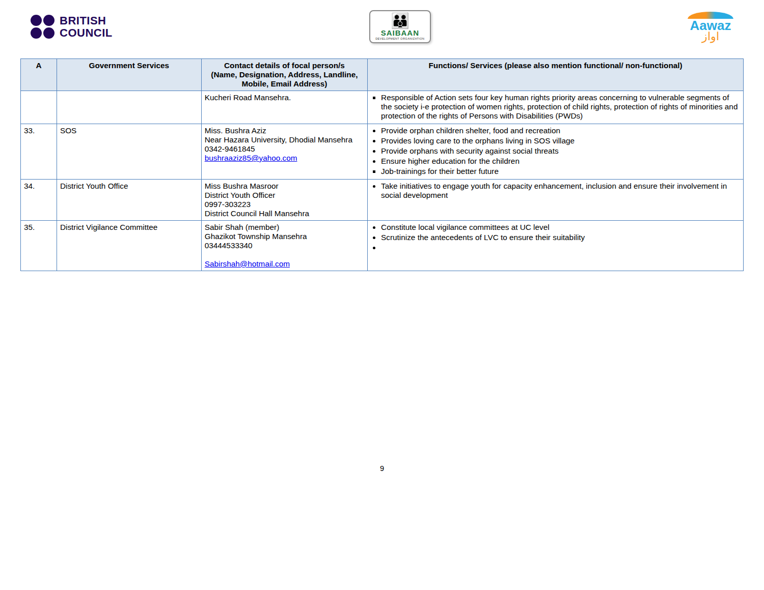BRITISH
COUNCIL
👪
SAIBAAN
DEVELOPMENT ORGANIZATION
Aawaz
اواز
| A | Government Services | Contact details of focal person/s (Name, Designation, Address, Landline, Mobile, Email Address) | Functions/ Services (please also mention functional/ non-functional) |
| --- | --- | --- | --- |
| | | Kucheri Road Mansehra. | Responsible of Action sets four key human rights priority areas concerning to vulnerable segments of the society i-e protection of women rights, protection of child rights, protection of rights of minorities and protection of the rights of Persons with Disabilities (PWDs) |
| 33. | SOS | Miss. Bushra Aziz Near Hazara University, Dhodial Mansehra 0342-9461845 bushraaziz85@yahoo.com | Provide orphan children shelter, food and recreation Provides loving care to the orphans living in SOS village Provide orphans with security against social threats Ensure higher education for the children Job-trainings for their better future |
| 34. | District Youth Office | Miss Bushra Masroor District Youth Officer 0997-303223 District Council Hall Mansehra | Take initiatives to engage youth for capacity enhancement, inclusion and ensure their involvement in social development |
| 35. | District Vigilance Committee | Sabir Shah (member) Ghazikot Township Mansehra 03444533340 Sabirshah@hotmail.com | Constitute local vigilance committees at UC level Scrutinize the antecedents of LVC to ensure their suitability |
9